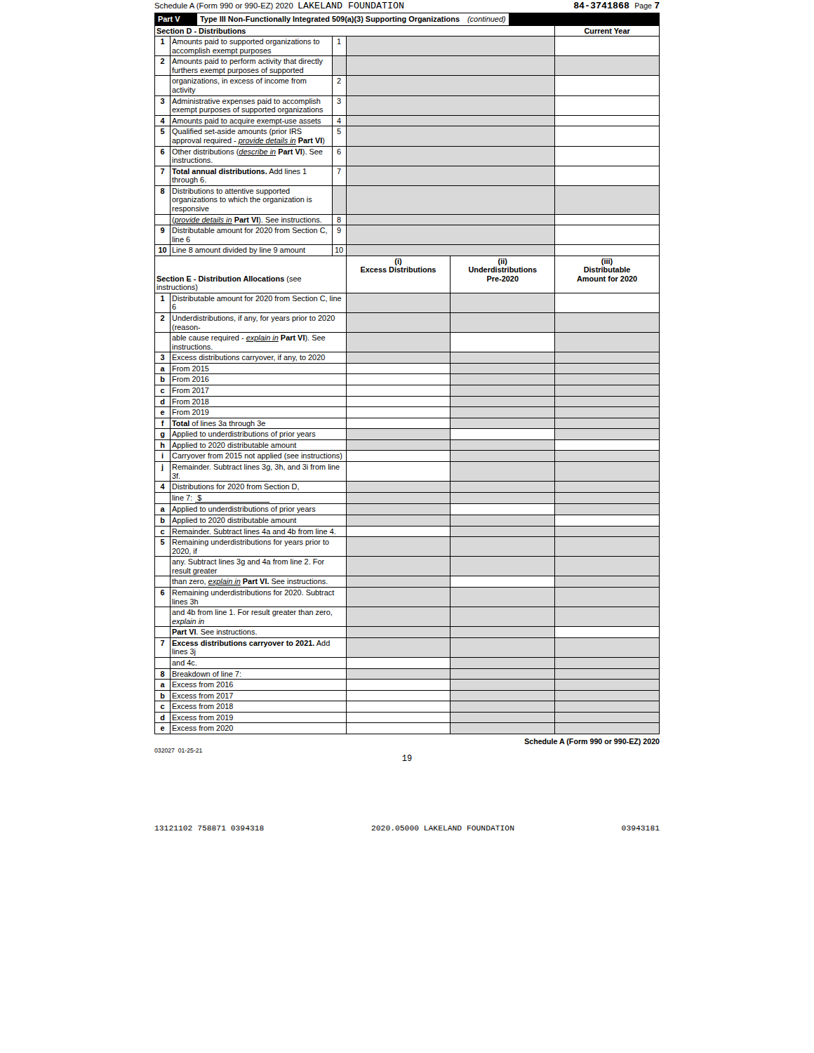Schedule A (Form 990 or 990-EZ) 2020 LAKELAND FOUNDATION
84-3741868 Page 7
| Part V Type III Non-Functionally Integrated 509(a)(3) Supporting Organizations (continued) |
| Section D - Distributions | | Current Year |
| 1 | Amounts paid to supported organizations to accomplish exempt purposes | 1 | | |
| 2 | Amounts paid to perform activity that directly furthers exempt purposes of supported | | | |
| | organizations, in excess of income from activity | 2 | | |
| 3 | Administrative expenses paid to accomplish exempt purposes of supported organizations | 3 | | |
| 4 | Amounts paid to acquire exempt-use assets | 4 | | |
| 5 | Qualified set-aside amounts (prior IRS approval required - provide details in Part VI ) | 5 | | |
| 6 | Other distributions ( describe in Part VI ). See instructions. | 6 | | |
| 7 | Total annual distributions. Add lines 1 through 6. | 7 | | |
| 8 | Distributions to attentive supported organizations to which the organization is responsive | | | |
| | ( provide details in Part VI ). See instructions. | 8 | | |
| 9 | Distributable amount for 2020 from Section C, line 6 | 9 | | |
| 10 | Line 8 amount divided by line 9 amount | 10 | | |
| Section E - Distribution Allocations (see instructions) | (i) Excess Distributions | (ii) Underdistributions Pre-2020 | (iii) Distributable Amount for 2020 |
| 1 | Distributable amount for 2020 from Section C, line 6 | | | |
| 2 | Underdistributions, if any, for years prior to 2020 (reason- | | | |
| | able cause required - explain in Part VI ). See instructions. | | | |
| 3 | Excess distributions carryover, if any, to 2020 | | | |
| a | From 2015 | | | |
| b | From 2016 | | | |
| c | From 2017 | | | |
| d | From 2018 | | | |
| e | From 2019 | | | |
| f | Total of lines 3a through 3e | | | |
| g | Applied to underdistributions of prior years | | | |
| h | Applied to 2020 distributable amount | | | |
| i | Carryover from 2015 not applied (see instructions) | | | |
| j | Remainder. Subtract lines 3g, 3h, and 3i from line 3f. | | | |
| 4 | Distributions for 2020 from Section D, | | | |
| | line 7: $ | | | |
| a | Applied to underdistributions of prior years | | | |
| b | Applied to 2020 distributable amount | | | |
| c | Remainder. Subtract lines 4a and 4b from line 4. | | | |
| 5 | Remaining underdistributions for years prior to 2020, if | | | |
| | any. Subtract lines 3g and 4a from line 2. For result greater | | | |
| | than zero, explain in Part VI. See instructions. | | | |
| 6 | Remaining underdistributions for 2020. Subtract lines 3h | | | |
| | and 4b from line 1. For result greater than zero, explain in | | | |
| | Part VI . See instructions. | | | |
| 7 | Excess distributions carryover to 2021. Add lines 3j | | | |
| | and 4c. | | | |
| 8 | Breakdown of line 7: | | | |
| a | Excess from 2016 | | | |
| b | Excess from 2017 | | | |
| c | Excess from 2018 | | | |
| d | Excess from 2019 | | | |
| e | Excess from 2020 | | | |
Schedule A (Form 990 or 990-EZ) 2020
032027 01-25-21
19
13121102 758871 0394318
2020.05000 LAKELAND FOUNDATION
03943181